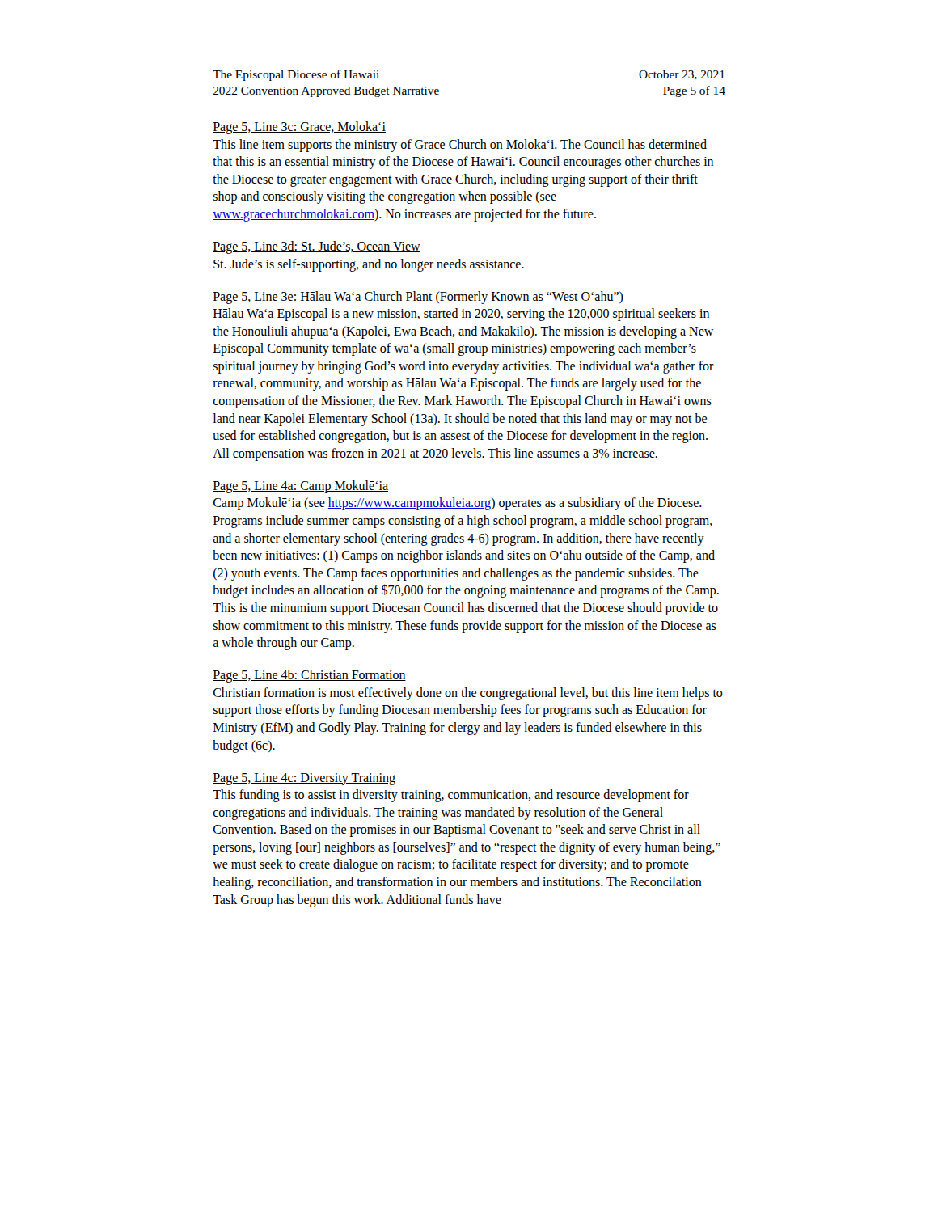The Episcopal Diocese of Hawaii
2022 Convention Approved Budget Narrative
October 23, 2021
Page 5 of 14
Page 5, Line 3c: Grace, Molokaʻi
This line item supports the ministry of Grace Church on Molokaʻi. The Council has determined that this is an essential ministry of the Diocese of Hawaiʻi. Council encourages other churches in the Diocese to greater engagement with Grace Church, including urging support of their thrift shop and consciously visiting the congregation when possible (see www.gracechurchmolokai.com). No increases are projected for the future.
Page 5, Line 3d: St. Jude’s, Ocean View
St. Jude’s is self-supporting, and no longer needs assistance.
Page 5, Line 3e: Hālau Waʻa Church Plant (Formerly Known as “West Oʻahu”)
Hālau Waʻa Episcopal is a new mission, started in 2020, serving the 120,000 spiritual seekers in the Honouliuli ahupuaʻa (Kapolei, Ewa Beach, and Makakilo). The mission is developing a New Episcopal Community template of waʻa (small group ministries) empowering each member’s spiritual journey by bringing God’s word into everyday activities. The individual waʻa gather for renewal, community, and worship as Hālau Waʻa Episcopal. The funds are largely used for the compensation of the Missioner, the Rev. Mark Haworth. The Episcopal Church in Hawaiʻi owns land near Kapolei Elementary School (13a). It should be noted that this land may or may not be used for established congregation, but is an assest of the Diocese for development in the region. All compensation was frozen in 2021 at 2020 levels. This line assumes a 3% increase.
Page 5, Line 4a: Camp Mokulēʻia
Camp Mokulēʻia (see https://www.campmokuleia.org) operates as a subsidiary of the Diocese. Programs include summer camps consisting of a high school program, a middle school program, and a shorter elementary school (entering grades 4-6) program. In addition, there have recently been new initiatives: (1) Camps on neighbor islands and sites on Oʻahu outside of the Camp, and (2) youth events. The Camp faces opportunities and challenges as the pandemic subsides. The budget includes an allocation of $70,000 for the ongoing maintenance and programs of the Camp. This is the minumium support Diocesan Council has discerned that the Diocese should provide to show commitment to this ministry. These funds provide support for the mission of the Diocese as a whole through our Camp.
Page 5, Line 4b: Christian Formation
Christian formation is most effectively done on the congregational level, but this line item helps to support those efforts by funding Diocesan membership fees for programs such as Education for Ministry (EfM) and Godly Play. Training for clergy and lay leaders is funded elsewhere in this budget (6c).
Page 5, Line 4c: Diversity Training
This funding is to assist in diversity training, communication, and resource development for congregations and individuals. The training was mandated by resolution of the General Convention. Based on the promises in our Baptismal Covenant to "seek and serve Christ in all persons, loving [our] neighbors as [ourselves]” and to “respect the dignity of every human being,” we must seek to create dialogue on racism; to facilitate respect for diversity; and to promote healing, reconciliation, and transformation in our members and institutions. The Reconcilation Task Group has begun this work. Additional funds have